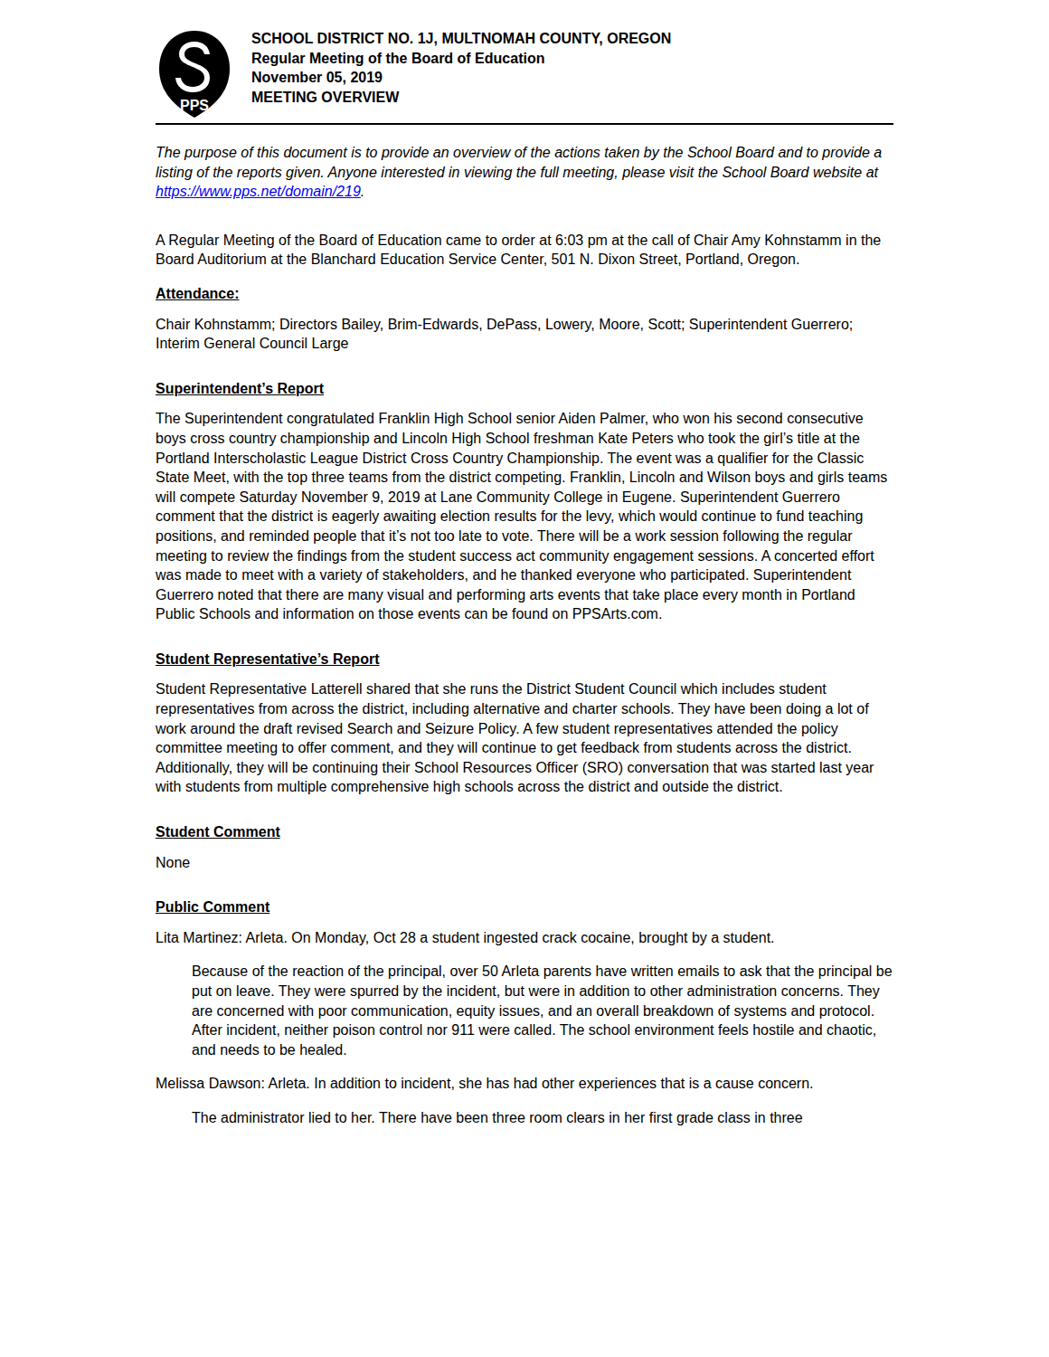PPS
SCHOOL DISTRICT NO. 1J, MULTNOMAH COUNTY, OREGON
Regular Meeting of the Board of Education
November 05, 2019
Meeting Overview
The purpose of this document is to provide an overview of the actions taken by the School Board and to provide a listing of the reports given. Anyone interested in viewing the full meeting, please visit the School Board website at https://www.pps.net/domain/219.
A Regular Meeting of the Board of Education came to order at 6:03 pm at the call of Chair Amy Kohnstamm in the Board Auditorium at the Blanchard Education Service Center, 501 N. Dixon Street, Portland, Oregon.
Attendance:
Chair Kohnstamm; Directors Bailey, Brim-Edwards, DePass, Lowery, Moore, Scott; Superintendent Guerrero; Interim General Council Large
Superintendent’s Report
The Superintendent congratulated Franklin High School senior Aiden Palmer, who won his second consecutive boys cross country championship and Lincoln High School freshman Kate Peters who took the girl’s title at the Portland Interscholastic League District Cross Country Championship. The event was a qualifier for the Classic State Meet, with the top three teams from the district competing. Franklin, Lincoln and Wilson boys and girls teams will compete Saturday November 9, 2019 at Lane Community College in Eugene. Superintendent Guerrero comment that the district is eagerly awaiting election results for the levy, which would continue to fund teaching positions, and reminded people that it’s not too late to vote. There will be a work session following the regular meeting to review the findings from the student success act community engagement sessions. A concerted effort was made to meet with a variety of stakeholders, and he thanked everyone who participated. Superintendent Guerrero noted that there are many visual and performing arts events that take place every month in Portland Public Schools and information on those events can be found on PPSArts.com.
Student Representative’s Report
Student Representative Latterell shared that she runs the District Student Council which includes student representatives from across the district, including alternative and charter schools. They have been doing a lot of work around the draft revised Search and Seizure Policy. A few student representatives attended the policy committee meeting to offer comment, and they will continue to get feedback from students across the district. Additionally, they will be continuing their School Resources Officer (SRO) conversation that was started last year with students from multiple comprehensive high schools across the district and outside the district.
Student Comment
None
Public Comment
Lita Martinez: Arleta. On Monday, Oct 28 a student ingested crack cocaine, brought by a student.
Because of the reaction of the principal, over 50 Arleta parents have written emails to ask that the principal be put on leave. They were spurred by the incident, but were in addition to other administration concerns. They are concerned with poor communication, equity issues, and an overall breakdown of systems and protocol. After incident, neither poison control nor 911 were called. The school environment feels hostile and chaotic, and needs to be healed.
Melissa Dawson: Arleta. In addition to incident, she has had other experiences that is a cause concern.
The administrator lied to her. There have been three room clears in her first grade class in three